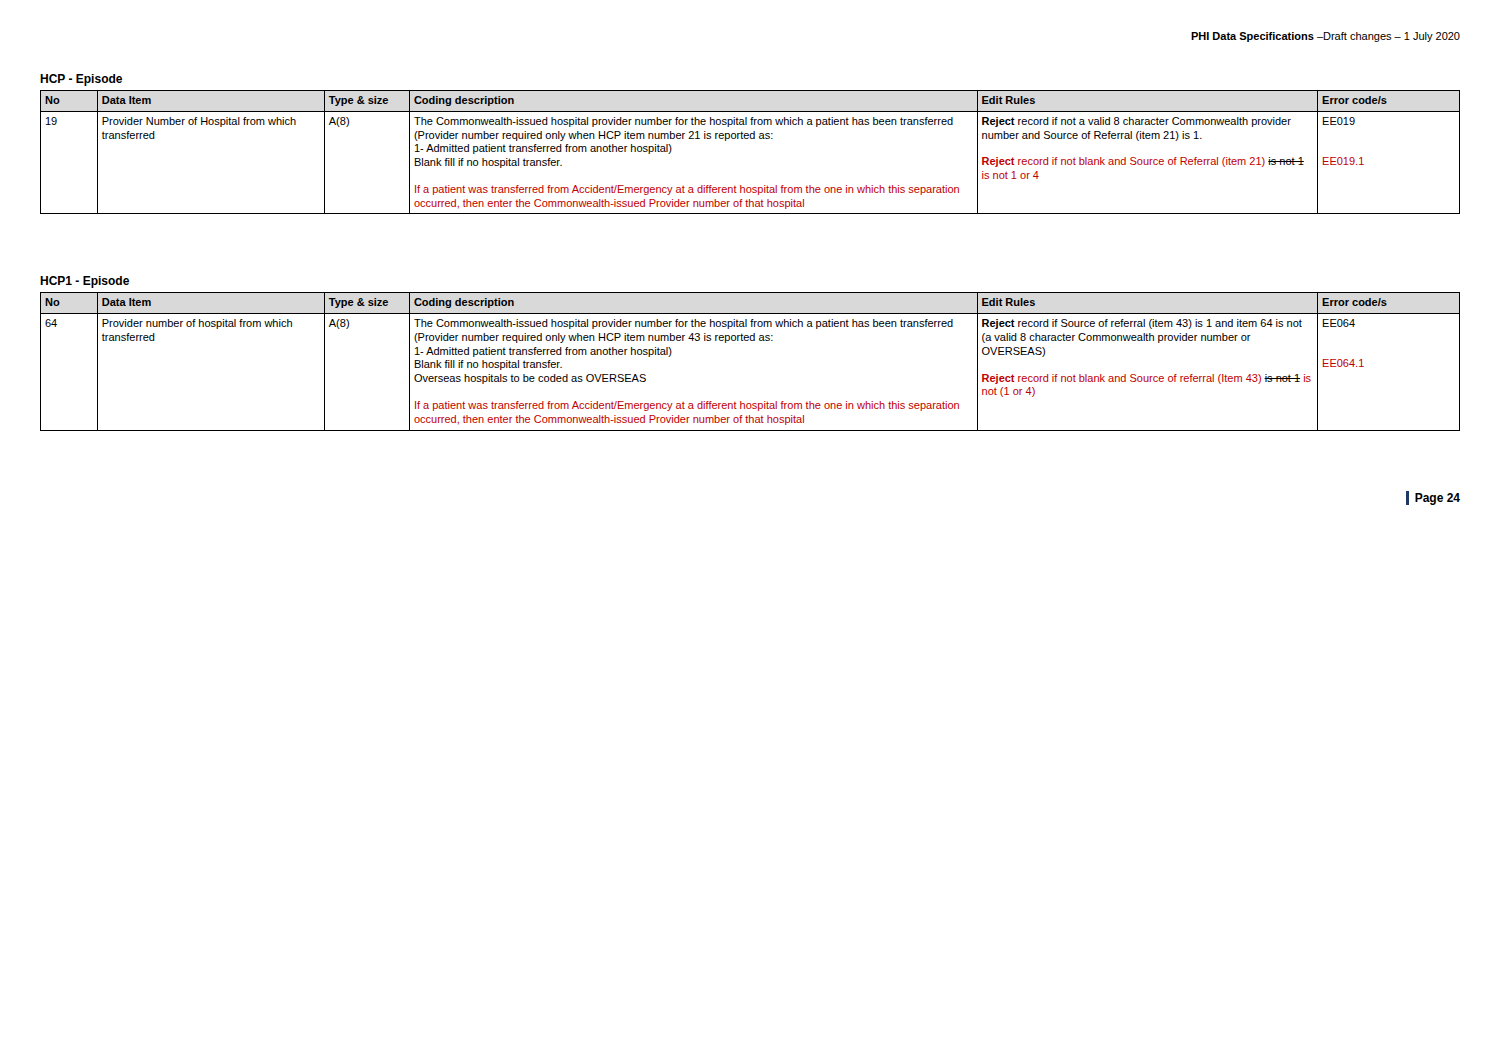PHI Data Specifications –Draft changes – 1 July 2020
HCP - Episode
| No | Data Item | Type & size | Coding description | Edit Rules | Error code/s |
| --- | --- | --- | --- | --- | --- |
| 19 | Provider Number of Hospital from which transferred | A(8) | The Commonwealth-issued hospital provider number for the hospital from which a patient has been transferred (Provider number required only when HCP item number 21 is reported as: 1- Admitted patient transferred from another hospital) Blank fill if no hospital transfer. If a patient was transferred from Accident/Emergency at a different hospital from the one in which this separation occurred, then enter the Commonwealth-issued Provider number of that hospital | Reject record if not a valid 8 character Commonwealth provider number and Source of Referral (item 21) is 1. Reject record if not blank and Source of Referral (item 21) is not 1 is not 1 or 4 | EE019 EE019.1 |
HCP1 - Episode
| No | Data Item | Type & size | Coding description | Edit Rules | Error code/s |
| --- | --- | --- | --- | --- | --- |
| 64 | Provider number of hospital from which transferred | A(8) | The Commonwealth-issued hospital provider number for the hospital from which a patient has been transferred (Provider number required only when HCP item number 43 is reported as: 1- Admitted patient transferred from another hospital) Blank fill if no hospital transfer. Overseas hospitals to be coded as OVERSEAS If a patient was transferred from Accident/Emergency at a different hospital from the one in which this separation occurred, then enter the Commonwealth-issued Provider number of that hospital | Reject record if Source of referral (item 43) is 1 and item 64 is not (a valid 8 character Commonwealth provider number or OVERSEAS) Reject record if not blank and Source of referral (Item 43) is not 1 is not (1 or 4) | EE064 EE064.1 |
Page 24